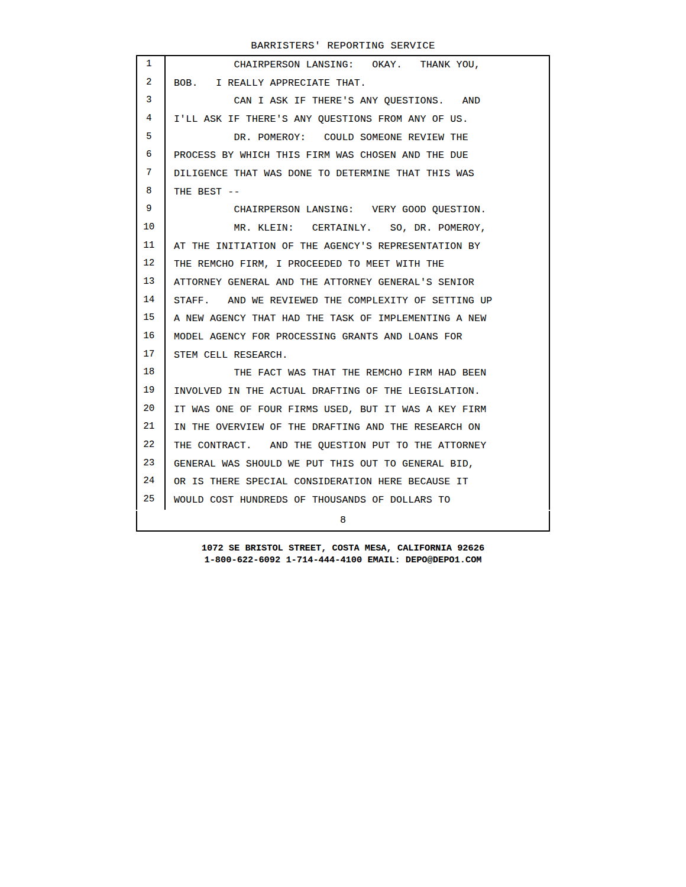BARRISTERS' REPORTING SERVICE
| 1 | CHAIRPERSON LANSING: OKAY. THANK YOU, |
| 2 | BOB. I REALLY APPRECIATE THAT. |
| 3 | CAN I ASK IF THERE'S ANY QUESTIONS. AND |
| 4 | I'LL ASK IF THERE'S ANY QUESTIONS FROM ANY OF US. |
| 5 | DR. POMEROY: COULD SOMEONE REVIEW THE |
| 6 | PROCESS BY WHICH THIS FIRM WAS CHOSEN AND THE DUE |
| 7 | DILIGENCE THAT WAS DONE TO DETERMINE THAT THIS WAS |
| 8 | THE BEST -- |
| 9 | CHAIRPERSON LANSING: VERY GOOD QUESTION. |
| 10 | MR. KLEIN: CERTAINLY. SO, DR. POMEROY, |
| 11 | AT THE INITIATION OF THE AGENCY'S REPRESENTATION BY |
| 12 | THE REMCHO FIRM, I PROCEEDED TO MEET WITH THE |
| 13 | ATTORNEY GENERAL AND THE ATTORNEY GENERAL'S SENIOR |
| 14 | STAFF. AND WE REVIEWED THE COMPLEXITY OF SETTING UP |
| 15 | A NEW AGENCY THAT HAD THE TASK OF IMPLEMENTING A NEW |
| 16 | MODEL AGENCY FOR PROCESSING GRANTS AND LOANS FOR |
| 17 | STEM CELL RESEARCH. |
| 18 | THE FACT WAS THAT THE REMCHO FIRM HAD BEEN |
| 19 | INVOLVED IN THE ACTUAL DRAFTING OF THE LEGISLATION. |
| 20 | IT WAS ONE OF FOUR FIRMS USED, BUT IT WAS A KEY FIRM |
| 21 | IN THE OVERVIEW OF THE DRAFTING AND THE RESEARCH ON |
| 22 | THE CONTRACT. AND THE QUESTION PUT TO THE ATTORNEY |
| 23 | GENERAL WAS SHOULD WE PUT THIS OUT TO GENERAL BID, |
| 24 | OR IS THERE SPECIAL CONSIDERATION HERE BECAUSE IT |
| 25 | WOULD COST HUNDREDS OF THOUSANDS OF DOLLARS TO |
8
1072 SE BRISTOL STREET, COSTA MESA, CALIFORNIA 92626
1-800-622-6092 1-714-444-4100 EMAIL: DEPO@DEPO1.COM